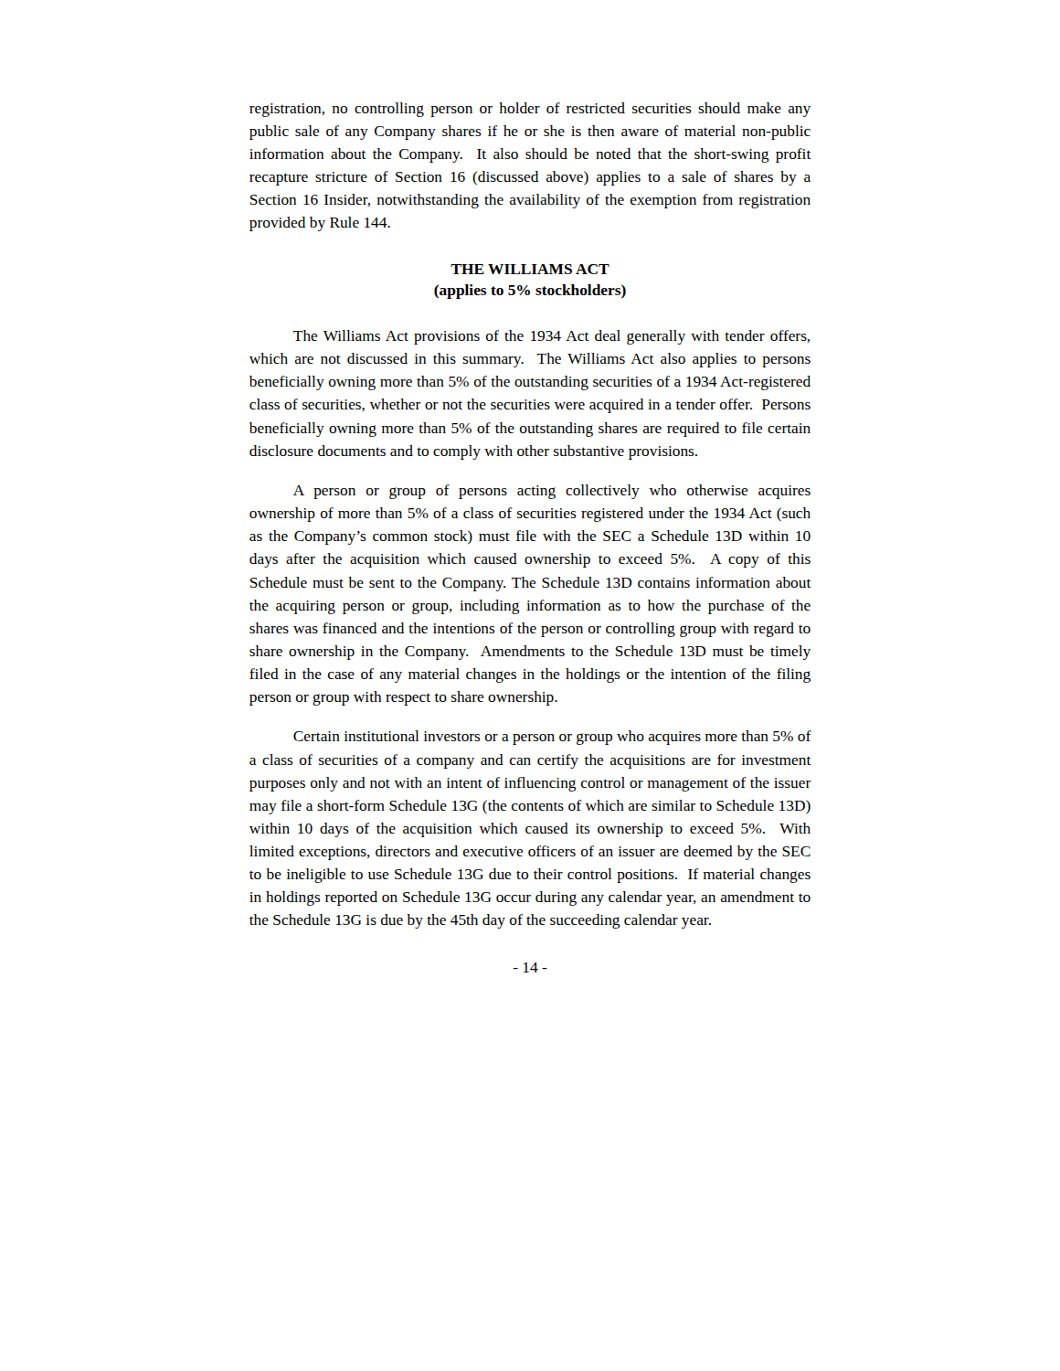registration, no controlling person or holder of restricted securities should make any public sale of any Company shares if he or she is then aware of material non-public information about the Company. It also should be noted that the short-swing profit recapture stricture of Section 16 (discussed above) applies to a sale of shares by a Section 16 Insider, notwithstanding the availability of the exemption from registration provided by Rule 144.
THE WILLIAMS ACT(applies to 5% stockholders)
The Williams Act provisions of the 1934 Act deal generally with tender offers, which are not discussed in this summary. The Williams Act also applies to persons beneficially owning more than 5% of the outstanding securities of a 1934 Act-registered class of securities, whether or not the securities were acquired in a tender offer. Persons beneficially owning more than 5% of the outstanding shares are required to file certain disclosure documents and to comply with other substantive provisions.
A person or group of persons acting collectively who otherwise acquires ownership of more than 5% of a class of securities registered under the 1934 Act (such as the Company’s common stock) must file with the SEC a Schedule 13D within 10 days after the acquisition which caused ownership to exceed 5%. A copy of this Schedule must be sent to the Company. The Schedule 13D contains information about the acquiring person or group, including information as to how the purchase of the shares was financed and the intentions of the person or controlling group with regard to share ownership in the Company. Amendments to the Schedule 13D must be timely filed in the case of any material changes in the holdings or the intention of the filing person or group with respect to share ownership.
Certain institutional investors or a person or group who acquires more than 5% of a class of securities of a company and can certify the acquisitions are for investment purposes only and not with an intent of influencing control or management of the issuer may file a short-form Schedule 13G (the contents of which are similar to Schedule 13D) within 10 days of the acquisition which caused its ownership to exceed 5%. With limited exceptions, directors and executive officers of an issuer are deemed by the SEC to be ineligible to use Schedule 13G due to their control positions. If material changes in holdings reported on Schedule 13G occur during any calendar year, an amendment to the Schedule 13G is due by the 45th day of the succeeding calendar year.
- 14 -